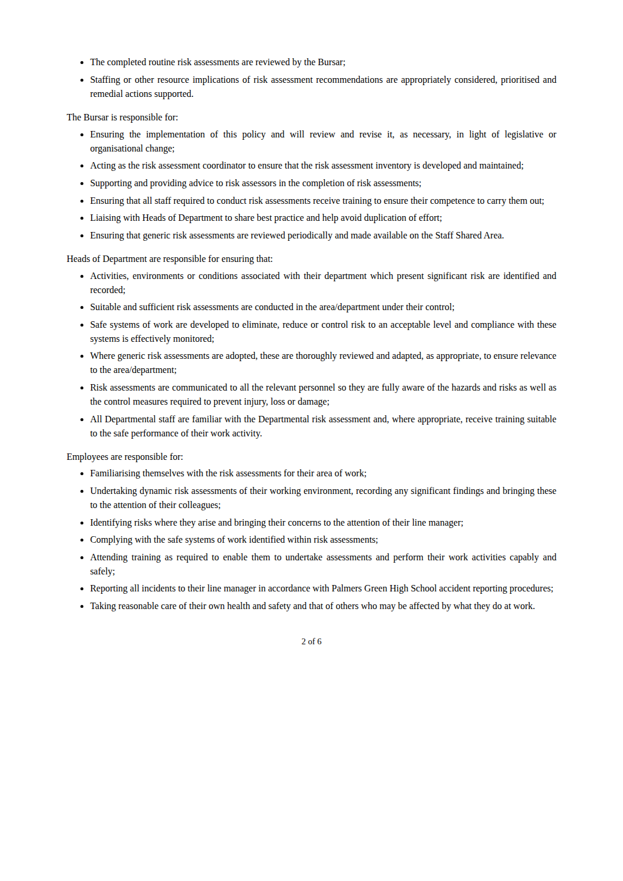The completed routine risk assessments are reviewed by the Bursar;
Staffing or other resource implications of risk assessment recommendations are appropriately considered, prioritised and remedial actions supported.
The Bursar is responsible for:
Ensuring the implementation of this policy and will review and revise it, as necessary, in light of legislative or organisational change;
Acting as the risk assessment coordinator to ensure that the risk assessment inventory is developed and maintained;
Supporting and providing advice to risk assessors in the completion of risk assessments;
Ensuring that all staff required to conduct risk assessments receive training to ensure their competence to carry them out;
Liaising with Heads of Department to share best practice and help avoid duplication of effort;
Ensuring that generic risk assessments are reviewed periodically and made available on the Staff Shared Area.
Heads of Department are responsible for ensuring that:
Activities, environments or conditions associated with their department which present significant risk are identified and recorded;
Suitable and sufficient risk assessments are conducted in the area/department under their control;
Safe systems of work are developed to eliminate, reduce or control risk to an acceptable level and compliance with these systems is effectively monitored;
Where generic risk assessments are adopted, these are thoroughly reviewed and adapted, as appropriate, to ensure relevance to the area/department;
Risk assessments are communicated to all the relevant personnel so they are fully aware of the hazards and risks as well as the control measures required to prevent injury, loss or damage;
All Departmental staff are familiar with the Departmental risk assessment and, where appropriate, receive training suitable to the safe performance of their work activity.
Employees are responsible for:
Familiarising themselves with the risk assessments for their area of work;
Undertaking dynamic risk assessments of their working environment, recording any significant findings and bringing these to the attention of their colleagues;
Identifying risks where they arise and bringing their concerns to the attention of their line manager;
Complying with the safe systems of work identified within risk assessments;
Attending training as required to enable them to undertake assessments and perform their work activities capably and safely;
Reporting all incidents to their line manager in accordance with Palmers Green High School accident reporting procedures;
Taking reasonable care of their own health and safety and that of others who may be affected by what they do at work.
2 of 6